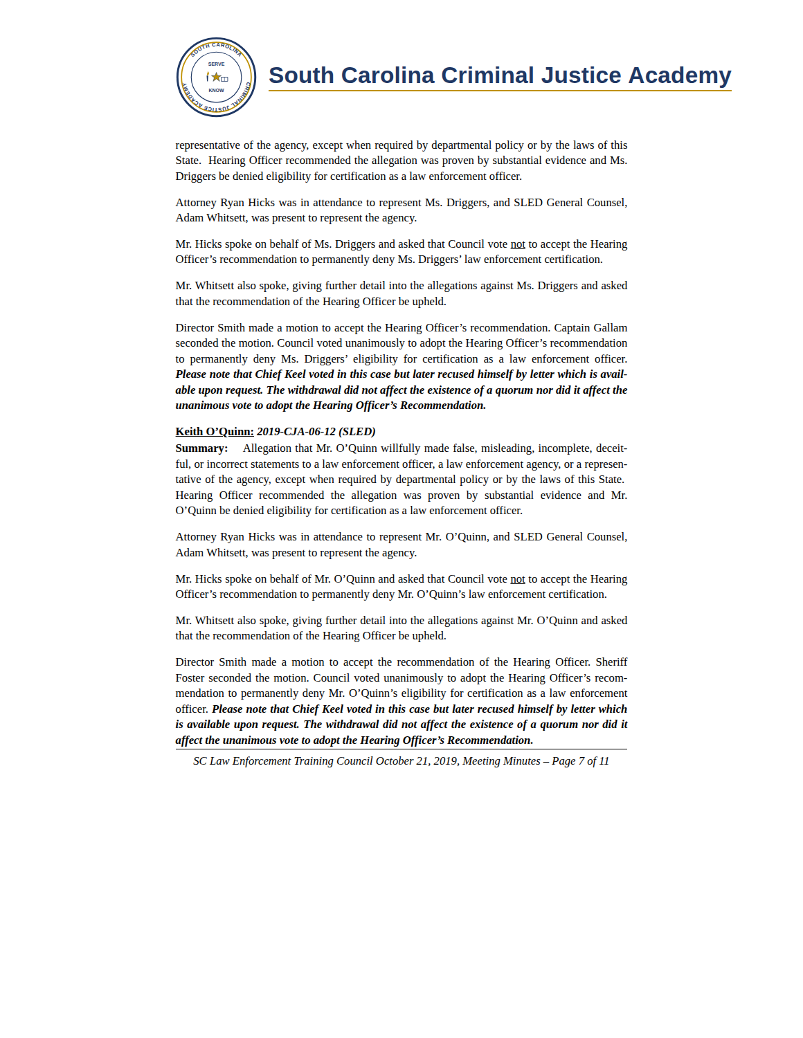SOUTH CAROLINA CRIMINAL JUSTICE ACADEMY SERVE KNOW
South Carolina Criminal Justice Academy
representative of the agency, except when required by departmental policy or by the laws of this State. Hearing Officer recommended the allegation was proven by substantial evidence and Ms. Driggers be denied eligibility for certification as a law enforcement officer.
Attorney Ryan Hicks was in attendance to represent Ms. Driggers, and SLED General Counsel, Adam Whitsett, was present to represent the agency.
Mr. Hicks spoke on behalf of Ms. Driggers and asked that Council vote not to accept the Hearing Officer’s recommendation to permanently deny Ms. Driggers’ law enforcement certification.
Mr. Whitsett also spoke, giving further detail into the allegations against Ms. Driggers and asked that the recommendation of the Hearing Officer be upheld.
Director Smith made a motion to accept the Hearing Officer’s recommendation. Captain Gallam seconded the motion. Council voted unanimously to adopt the Hearing Officer’s recommendation to permanently deny Ms. Driggers’ eligibility for certification as a law enforcement officer. Please note that Chief Keel voted in this case but later recused himself by letter which is available upon request. The withdrawal did not affect the existence of a quorum nor did it affect the unanimous vote to adopt the Hearing Officer’s Recommendation.
Keith O’Quinn: 2019-CJA-06-12 (SLED)
Summary: Allegation that Mr. O’Quinn willfully made false, misleading, incomplete, deceitful, or incorrect statements to a law enforcement officer, a law enforcement agency, or a representative of the agency, except when required by departmental policy or by the laws of this State. Hearing Officer recommended the allegation was proven by substantial evidence and Mr. O’Quinn be denied eligibility for certification as a law enforcement officer.
Attorney Ryan Hicks was in attendance to represent Mr. O’Quinn, and SLED General Counsel, Adam Whitsett, was present to represent the agency.
Mr. Hicks spoke on behalf of Mr. O’Quinn and asked that Council vote not to accept the Hearing Officer’s recommendation to permanently deny Mr. O’Quinn’s law enforcement certification.
Mr. Whitsett also spoke, giving further detail into the allegations against Mr. O’Quinn and asked that the recommendation of the Hearing Officer be upheld.
Director Smith made a motion to accept the recommendation of the Hearing Officer. Sheriff Foster seconded the motion. Council voted unanimously to adopt the Hearing Officer’s recommendation to permanently deny Mr. O’Quinn’s eligibility for certification as a law enforcement officer. Please note that Chief Keel voted in this case but later recused himself by letter which is available upon request. The withdrawal did not affect the existence of a quorum nor did it affect the unanimous vote to adopt the Hearing Officer’s Recommendation.
SC Law Enforcement Training Council October 21, 2019, Meeting Minutes – Page 7 of 11